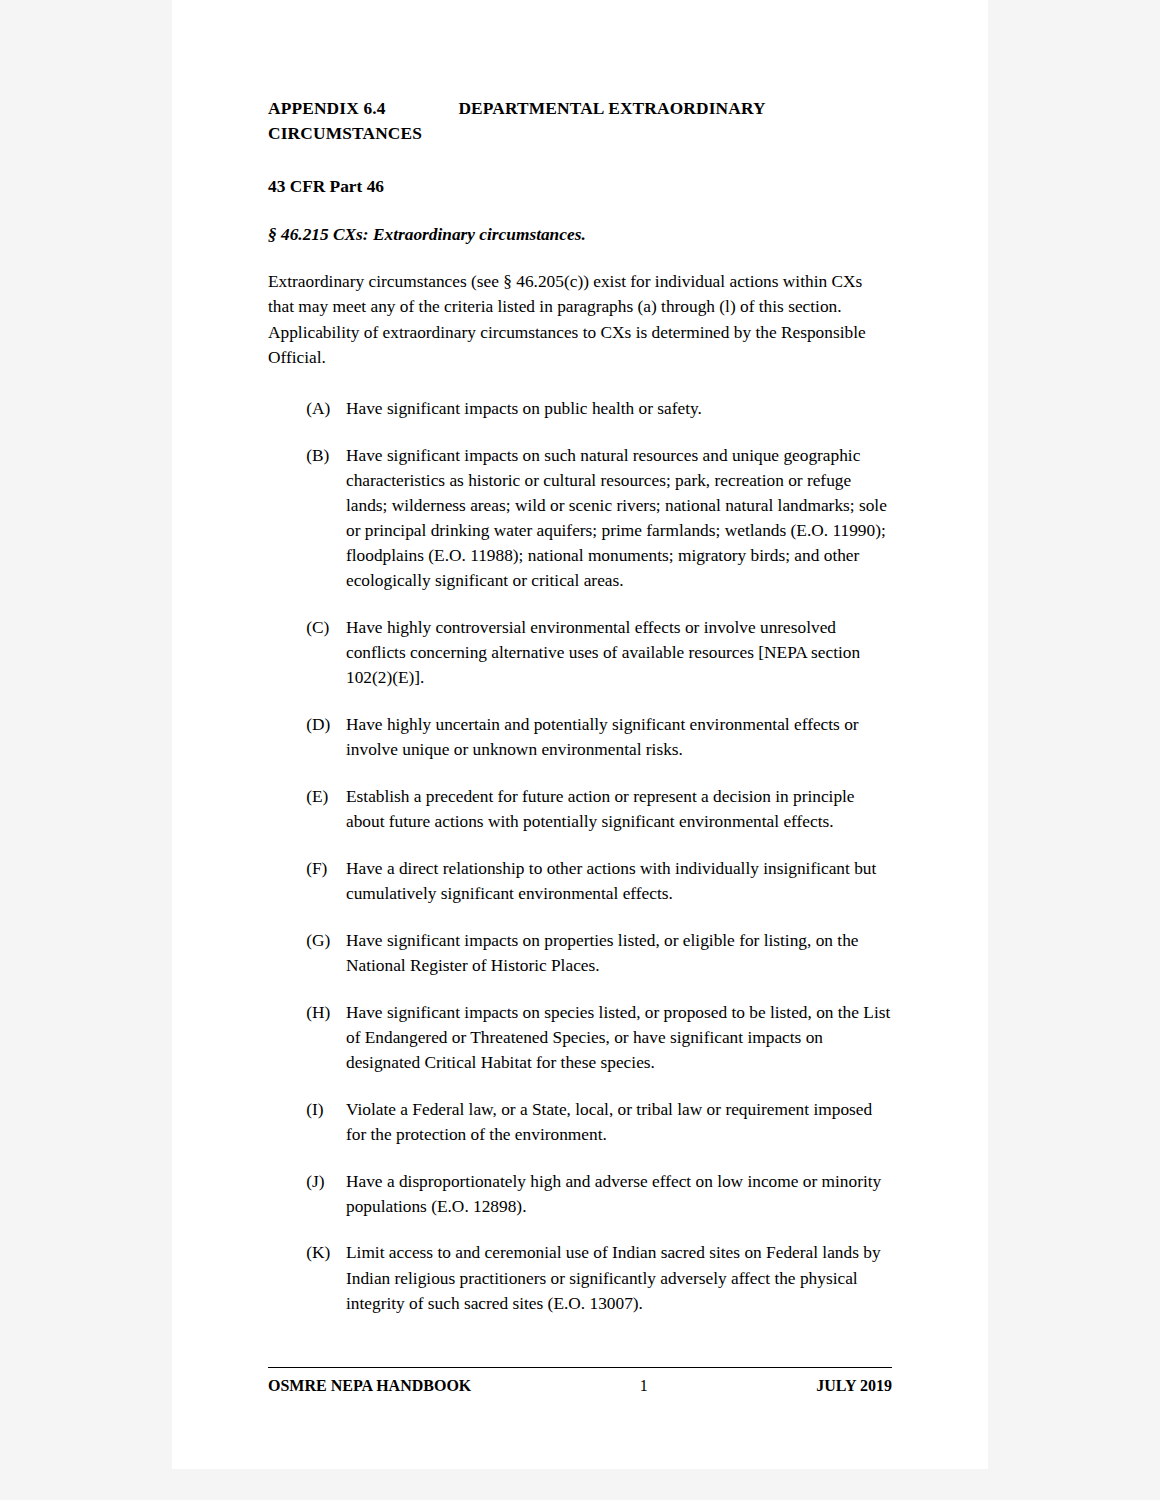APPENDIX 6.4 DEPARTMENTAL EXTRAORDINARY CIRCUMSTANCES
43 CFR Part 46
§ 46.215 CXs: Extraordinary circumstances.
Extraordinary circumstances (see § 46.205(c)) exist for individual actions within CXs that may meet any of the criteria listed in paragraphs (a) through (l) of this section. Applicability of extraordinary circumstances to CXs is determined by the Responsible Official.
(A) Have significant impacts on public health or safety.
(B) Have significant impacts on such natural resources and unique geographic characteristics as historic or cultural resources; park, recreation or refuge lands; wilderness areas; wild or scenic rivers; national natural landmarks; sole or principal drinking water aquifers; prime farmlands; wetlands (E.O. 11990); floodplains (E.O. 11988); national monuments; migratory birds; and other ecologically significant or critical areas.
(C) Have highly controversial environmental effects or involve unresolved conflicts concerning alternative uses of available resources [NEPA section 102(2)(E)].
(D) Have highly uncertain and potentially significant environmental effects or involve unique or unknown environmental risks.
(E) Establish a precedent for future action or represent a decision in principle about future actions with potentially significant environmental effects.
(F) Have a direct relationship to other actions with individually insignificant but cumulatively significant environmental effects.
(G) Have significant impacts on properties listed, or eligible for listing, on the National Register of Historic Places.
(H) Have significant impacts on species listed, or proposed to be listed, on the List of Endangered or Threatened Species, or have significant impacts on designated Critical Habitat for these species.
(I) Violate a Federal law, or a State, local, or tribal law or requirement imposed for the protection of the environment.
(J) Have a disproportionately high and adverse effect on low income or minority populations (E.O. 12898).
(K) Limit access to and ceremonial use of Indian sacred sites on Federal lands by Indian religious practitioners or significantly adversely affect the physical integrity of such sacred sites (E.O. 13007).
OSMRE NEPA HANDBOOK 1 JULY 2019